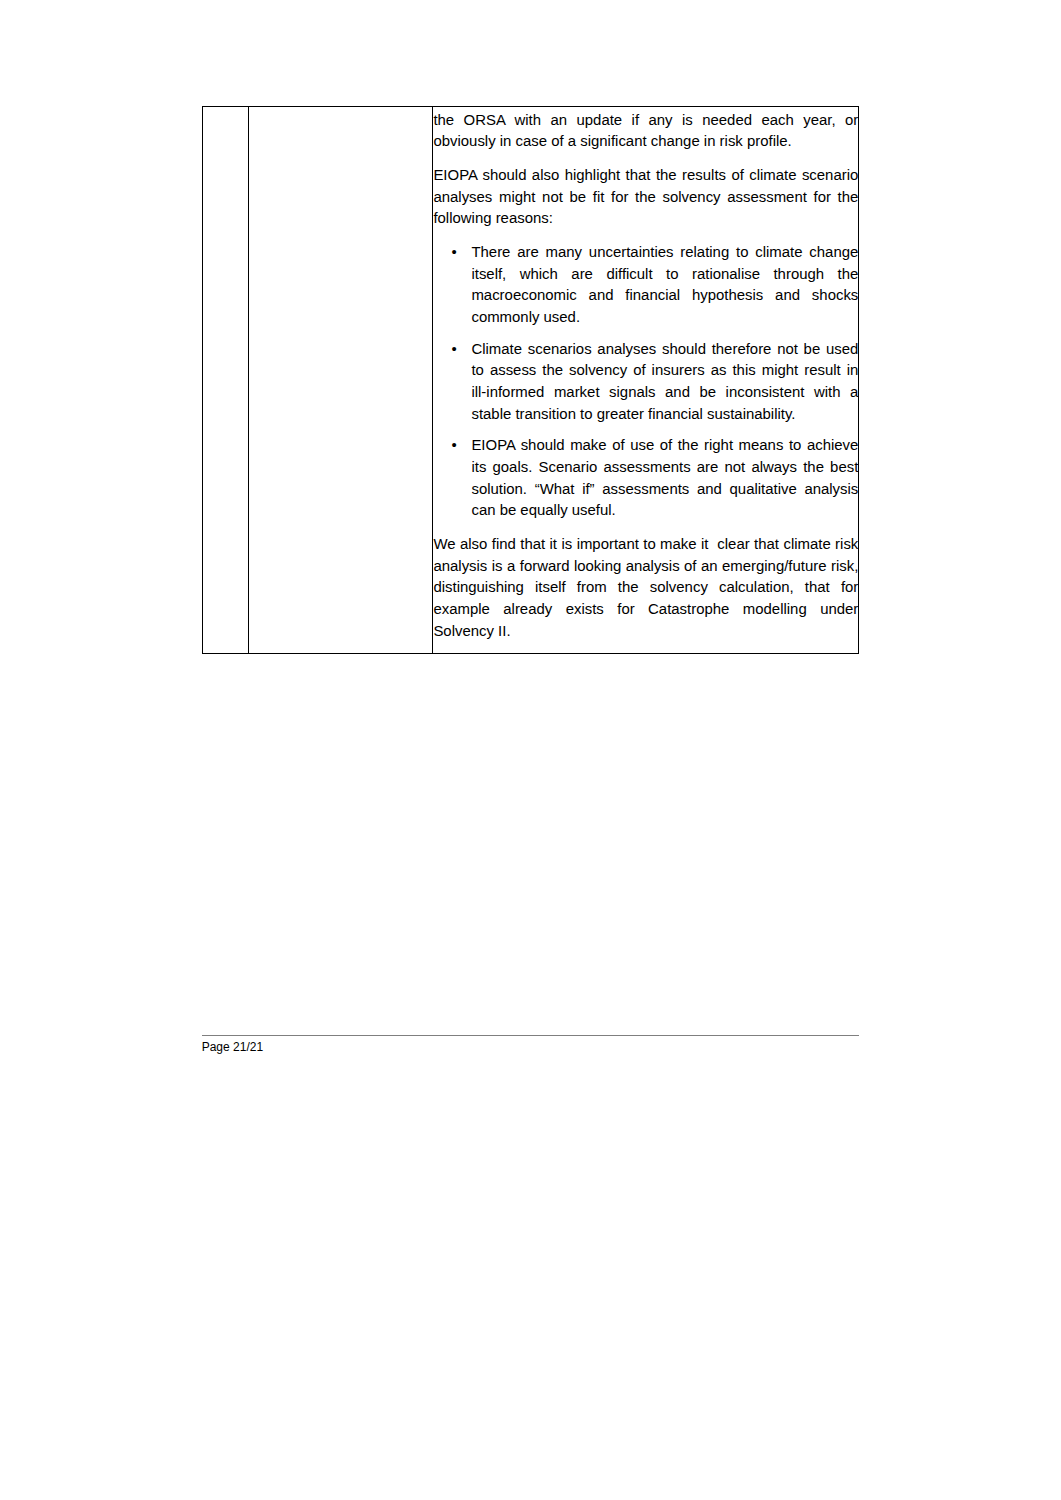| | | the ORSA with an update if any is needed each year, or obviously in case of a significant change in risk profile. EIOPA should also highlight that the results of climate scenario analyses might not be fit for the solvency assessment for the following reasons: There are many uncertainties relating to climate change itself, which are difficult to rationalise through the macroeconomic and financial hypothesis and shocks commonly used. Climate scenarios analyses should therefore not be used to assess the solvency of insurers as this might result in ill-informed market signals and be inconsistent with a stable transition to greater financial sustainability. EIOPA should make of use of the right means to achieve its goals. Scenario assessments are not always the best solution. “What if” assessments and qualitative analysis can be equally useful. We also find that it is important to make it clear that climate risk analysis is a forward looking analysis of an emerging/future risk, distinguishing itself from the solvency calculation, that for example already exists for Catastrophe modelling under Solvency II. |
Page 21/21